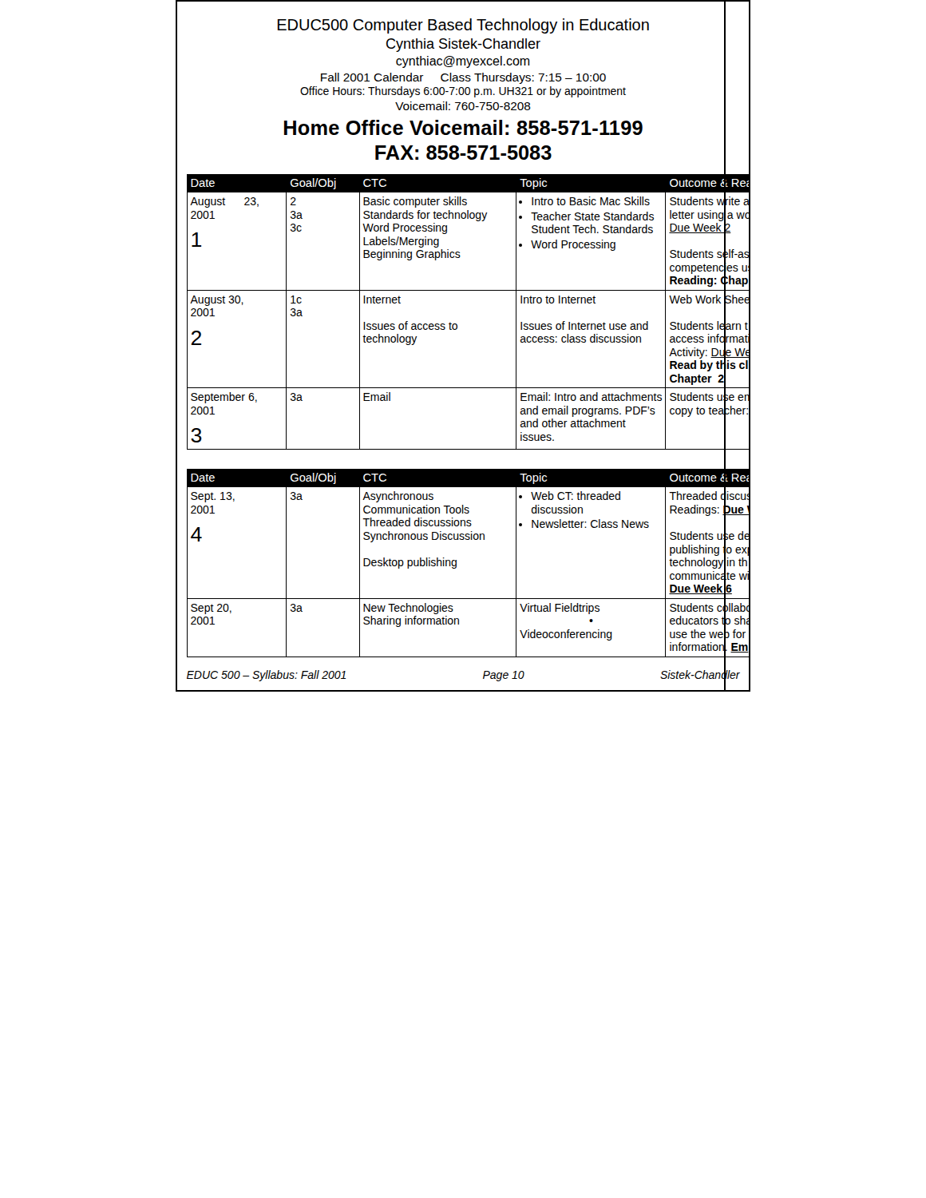EDUC500 Computer Based Technology in Education
Cynthia Sistek-Chandler
cynthiac@myexcel.com
Fall 2001 Calendar Class Thursdays: 7:15 – 10:00
Office Hours: Thursdays 6:00-7:00 p.m. UH321 or by appointment
Voicemail: 760-750-8208
Home Office Voicemail: 858-571-1199
FAX: 858-571-5083
| Date | Goal/Obj | CTC | Topic | Outcome & Rea |
| --- | --- | --- | --- | --- |
| August 23, 2001 1 | 2 3a 3c | Basic computer skills Standards for technology Word Processing Labels/Merging Beginning Graphics | Intro to Basic Mac Skills Teacher State Standards Student Tech. Standards Word Processing | Students write a letter using a wo Due Week 2 Students self-as competencies us Reading: Chap |
| August 30, 2001 2 | 1c 3a | Internet Issues of access to technology | Intro to Internet Issues of Internet use and access: class discussion | Web Work Shee Students learn t access informati Activity: Due We Read by this cl Chapter 2 |
| September 6, 2001 3 | 3a | Email | Email: Intro and attachments and email programs. PDF’s and other attachment issues. | Students use em copy to teacher: |
| Date | Goal/Obj | CTC | Topic | Outcome & Rea |
| --- | --- | --- | --- | --- |
| Sept. 13, 2001 4 | 3a | Asynchronous Communication Tools Threaded discussions Synchronous Discussion Desktop publishing | Web CT: threaded discussion Newsletter: Class News | Threaded discus Readings: Due W Students use de publishing to exp technology in th communicate wi Due Week 6 |
| Sept 20, 2001 | 3a | New Technologies Sharing information | Virtual Fieldtrips • Videoconferencing | Students collabo educators to sha use the web for information. Em |
EDUC 500 – Syllabus: Fall 2001
Page 10
Sistek-Chandler